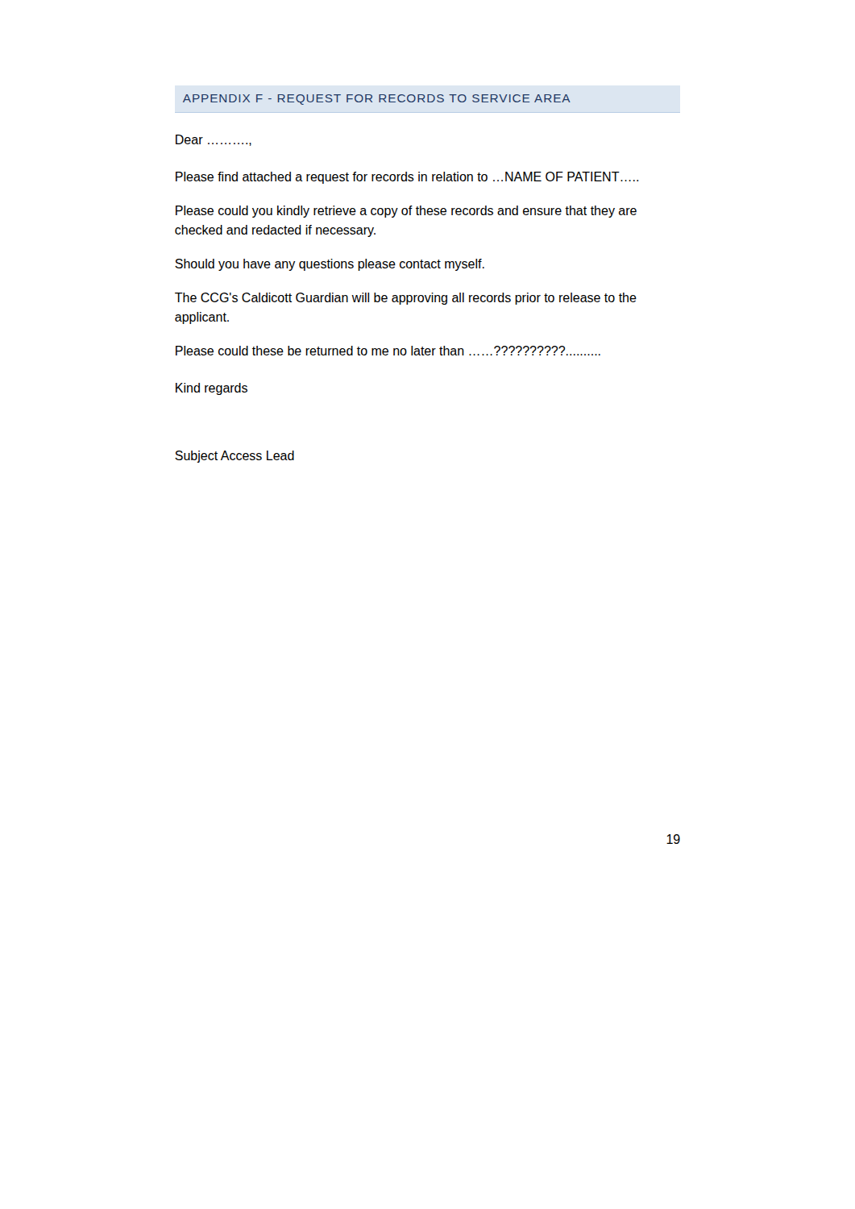Appendix F - Request for Records to Service Area
Dear ……….,
Please find attached a request for records in relation to …NAME OF PATIENT…..
Please could you kindly retrieve a copy of these records and ensure that they are checked and redacted if necessary.
Should you have any questions please contact myself.
The CCG's Caldicott Guardian will be approving all records prior to release to the applicant.
Please could these be returned to me no later than ……??????????..........
Kind regards
Subject Access Lead
19